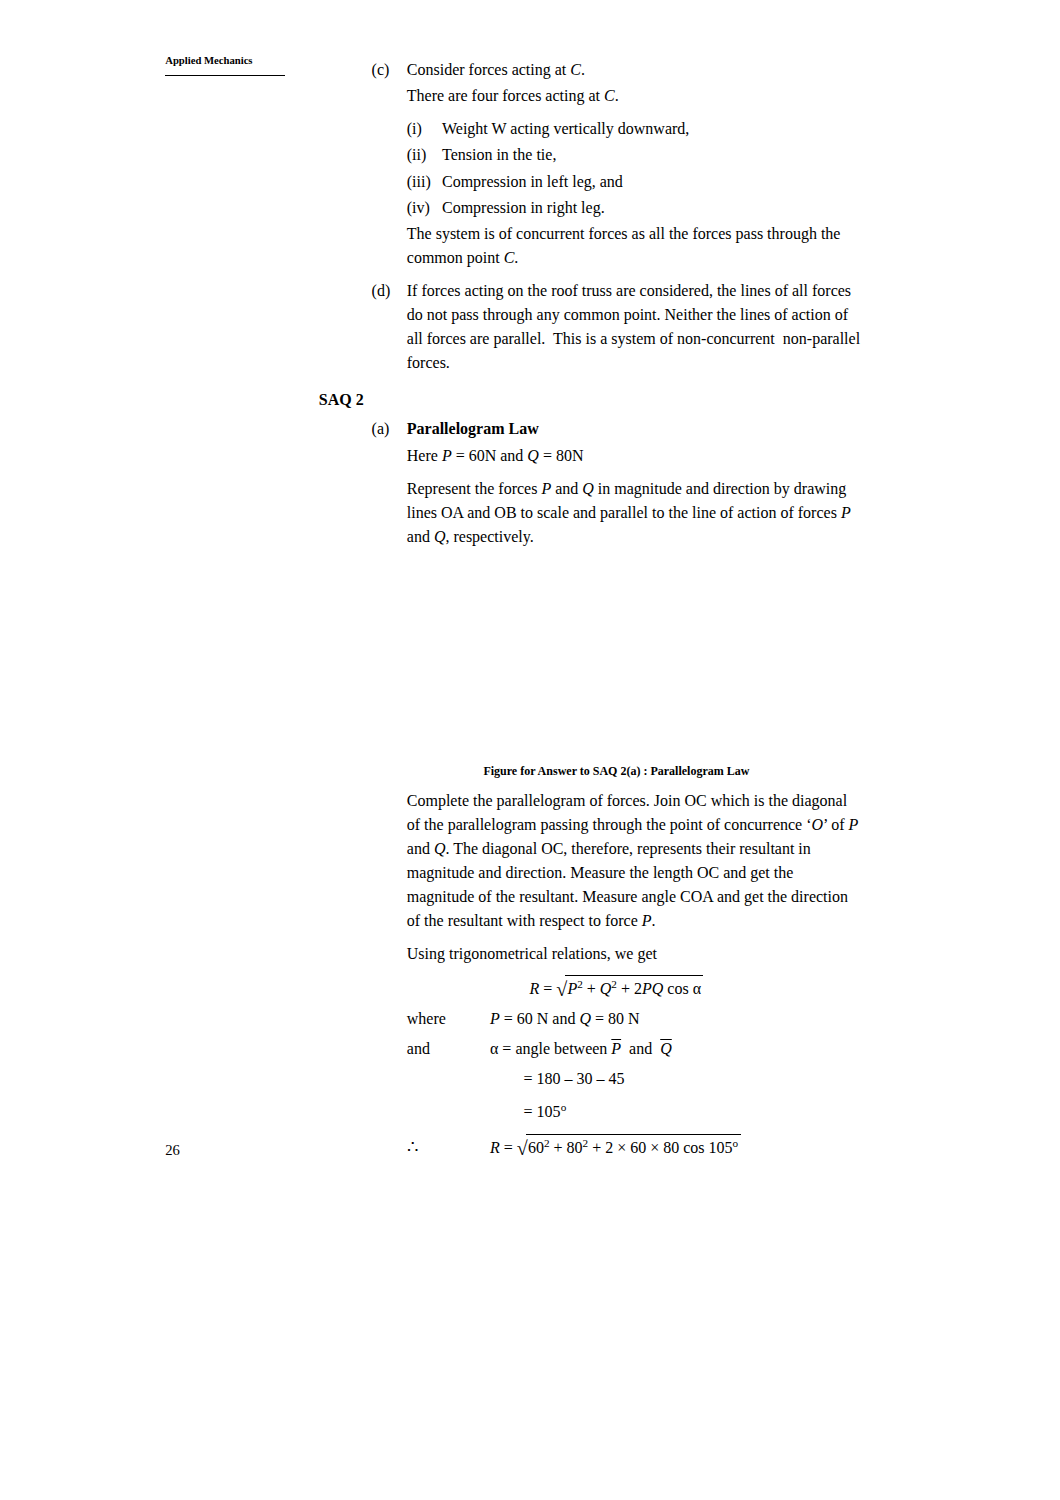Applied Mechanics
(c)
Consider forces acting at C.
There are four forces acting at C.
(i)
Weight W acting vertically downward,
(ii)
Tension in the tie,
(iii)
Compression in left leg, and
(iv)
Compression in right leg.
The system is of concurrent forces as all the forces pass through the common point C.
(d)
If forces acting on the roof truss are considered, the lines of all forces do not pass through any common point. Neither the lines of action of all forces are parallel. This is a system of non-concurrent non-parallel forces.
SAQ 2
(a)
Parallelogram Law
Here P = 60N and Q = 80N
Represent the forces P and Q in magnitude and direction by drawing lines OA and OB to scale and parallel to the line of action of forces P and Q, respectively.
Figure for Answer to SAQ 2(a) : Parallelogram Law
Complete the parallelogram of forces. Join OC which is the diagonal of the parallelogram passing through the point of concurrence ‘O’ of P and Q. The diagonal OC, therefore, represents their resultant in magnitude and direction. Measure the length OC and get the magnitude of the resultant. Measure angle COA and get the direction of the resultant with respect to force P.
Using trigonometrical relations, we get
R = P2 + Q2 + 2PQ cos α
where
P = 60 N and Q = 80 N
and
α = angle between P and Q
= 180 – 30 – 45
= 105o
∴
R = 602 + 802 + 2 × 60 × 80 cos 105o
26